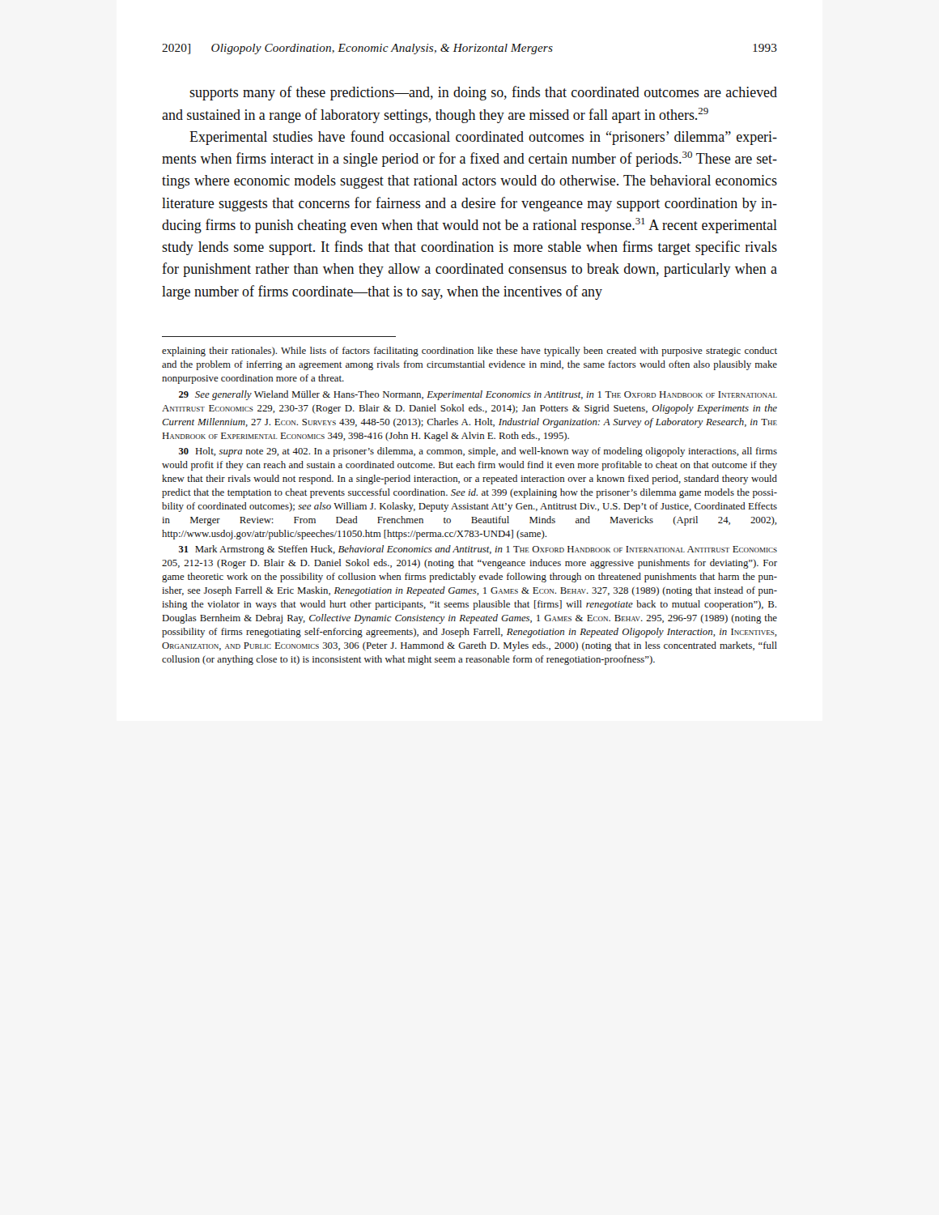2020] Oligopoly Coordination, Economic Analysis, & Horizontal Mergers 1993
supports many of these predictions—and, in doing so, finds that coordinated outcomes are achieved and sustained in a range of laboratory settings, though they are missed or fall apart in others.29
Experimental studies have found occasional coordinated outcomes in “prisoners’ dilemma” experiments when firms interact in a single period or for a fixed and certain number of periods.30 These are settings where economic models suggest that rational actors would do otherwise. The behavioral economics literature suggests that concerns for fairness and a desire for vengeance may support coordination by inducing firms to punish cheating even when that would not be a rational response.31 A recent experimental study lends some support. It finds that that coordination is more stable when firms target specific rivals for punishment rather than when they allow a coordinated consensus to break down, particularly when a large number of firms coordinate—that is to say, when the incentives of any
explaining their rationales). While lists of factors facilitating coordination like these have typically been created with purposive strategic conduct and the problem of inferring an agreement among rivals from circumstantial evidence in mind, the same factors would often also plausibly make nonpurposive coordination more of a threat.
29 See generally Wieland Müller & Hans-Theo Normann, Experimental Economics in Antitrust, in 1 The Oxford Handbook of International Antitrust Economics 229, 230-37 (Roger D. Blair & D. Daniel Sokol eds., 2014); Jan Potters & Sigrid Suetens, Oligopoly Experiments in the Current Millennium, 27 J. Econ. Surveys 439, 448-50 (2013); Charles A. Holt, Industrial Organization: A Survey of Laboratory Research, in The Handbook of Experimental Economics 349, 398-416 (John H. Kagel & Alvin E. Roth eds., 1995).
30 Holt, supra note 29, at 402. In a prisoner’s dilemma, a common, simple, and well-known way of modeling oligopoly interactions, all firms would profit if they can reach and sustain a coordinated outcome. But each firm would find it even more profitable to cheat on that outcome if they knew that their rivals would not respond. In a single-period interaction, or a repeated interaction over a known fixed period, standard theory would predict that the temptation to cheat prevents successful coordination. See id. at 399 (explaining how the prisoner’s dilemma game models the possibility of coordinated outcomes); see also William J. Kolasky, Deputy Assistant Att’y Gen., Antitrust Div., U.S. Dep’t of Justice, Coordinated Effects in Merger Review: From Dead Frenchmen to Beautiful Minds and Mavericks (April 24, 2002), http://www.usdoj.gov/atr/public/speeches/11050.htm [https://perma.cc/X783-UND4] (same).
31 Mark Armstrong & Steffen Huck, Behavioral Economics and Antitrust, in 1 The Oxford Handbook of International Antitrust Economics 205, 212-13 (Roger D. Blair & D. Daniel Sokol eds., 2014) (noting that “vengeance induces more aggressive punishments for deviating”). For game theoretic work on the possibility of collusion when firms predictably evade following through on threatened punishments that harm the punisher, see Joseph Farrell & Eric Maskin, Renegotiation in Repeated Games, 1 Games & Econ. Behav. 327, 328 (1989) (noting that instead of punishing the violator in ways that would hurt other participants, “it seems plausible that [firms] will renegotiate back to mutual cooperation”), B. Douglas Bernheim & Debraj Ray, Collective Dynamic Consistency in Repeated Games, 1 Games & Econ. Behav. 295, 296-97 (1989) (noting the possibility of firms renegotiating self-enforcing agreements), and Joseph Farrell, Renegotiation in Repeated Oligopoly Interaction, in Incentives, Organization, and Public Economics 303, 306 (Peter J. Hammond & Gareth D. Myles eds., 2000) (noting that in less concentrated markets, “full collusion (or anything close to it) is inconsistent with what might seem a reasonable form of renegotiation-proofness”).